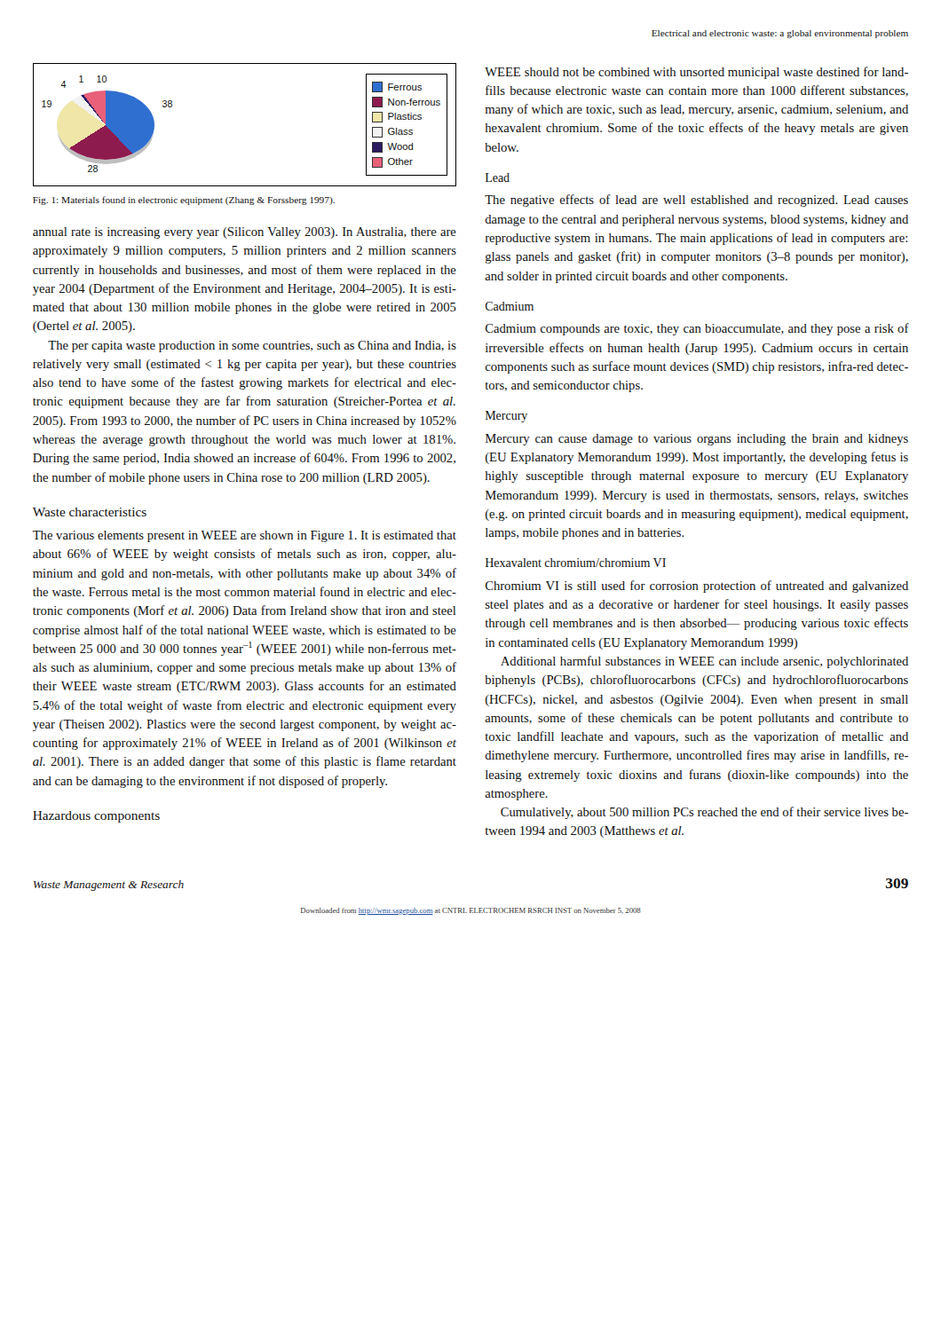Electrical and electronic waste: a global environmental problem
38 28 19 4 1 10
Ferrous
Non-ferrous
Plastics
Glass
Wood
Other
Fig. 1: Materials found in electronic equipment (Zhang & Forssberg 1997).
annual rate is increasing every year (Silicon Valley 2003). In Australia, there are approximately 9 million computers, 5 million printers and 2 million scanners currently in households and businesses, and most of them were replaced in the year 2004 (Department of the Environment and Heritage, 2004–2005). It is estimated that about 130 million mobile phones in the globe were retired in 2005 (Oertel et al. 2005).
The per capita waste production in some countries, such as China and India, is relatively very small (estimated < 1 kg per capita per year), but these countries also tend to have some of the fastest growing markets for electrical and electronic equipment because they are far from saturation (Streicher-Portea et al. 2005). From 1993 to 2000, the number of PC users in China increased by 1052% whereas the average growth throughout the world was much lower at 181%. During the same period, India showed an increase of 604%. From 1996 to 2002, the number of mobile phone users in China rose to 200 million (LRD 2005).
Waste characteristics
The various elements present in WEEE are shown in Figure 1. It is estimated that about 66% of WEEE by weight consists of metals such as iron, copper, aluminium and gold and non-metals, with other pollutants make up about 34% of the waste. Ferrous metal is the most common material found in electric and electronic components (Morf et al. 2006) Data from Ireland show that iron and steel comprise almost half of the total national WEEE waste, which is estimated to be between 25 000 and 30 000 tonnes year–1 (WEEE 2001) while non-ferrous metals such as aluminium, copper and some precious metals make up about 13% of their WEEE waste stream (ETC/RWM 2003). Glass accounts for an estimated 5.4% of the total weight of waste from electric and electronic equipment every year (Theisen 2002). Plastics were the second largest component, by weight accounting for approximately 21% of WEEE in Ireland as of 2001 (Wilkinson et al. 2001). There is an added danger that some of this plastic is flame retardant and can be damaging to the environment if not disposed of properly.
Hazardous components
WEEE should not be combined with unsorted municipal waste destined for landfills because electronic waste can contain more than 1000 different substances, many of which are toxic, such as lead, mercury, arsenic, cadmium, selenium, and hexavalent chromium. Some of the toxic effects of the heavy metals are given below.
Lead
The negative effects of lead are well established and recognized. Lead causes damage to the central and peripheral nervous systems, blood systems, kidney and reproductive system in humans. The main applications of lead in computers are: glass panels and gasket (frit) in computer monitors (3–8 pounds per monitor), and solder in printed circuit boards and other components.
Cadmium
Cadmium compounds are toxic, they can bioaccumulate, and they pose a risk of irreversible effects on human health (Jarup 1995). Cadmium occurs in certain components such as surface mount devices (SMD) chip resistors, infra-red detectors, and semiconductor chips.
Mercury
Mercury can cause damage to various organs including the brain and kidneys (EU Explanatory Memorandum 1999). Most importantly, the developing fetus is highly susceptible through maternal exposure to mercury (EU Explanatory Memorandum 1999). Mercury is used in thermostats, sensors, relays, switches (e.g. on printed circuit boards and in measuring equipment), medical equipment, lamps, mobile phones and in batteries.
Hexavalent chromium/chromium VI
Chromium VI is still used for corrosion protection of untreated and galvanized steel plates and as a decorative or hardener for steel housings. It easily passes through cell membranes and is then absorbed— producing various toxic effects in contaminated cells (EU Explanatory Memorandum 1999)
Additional harmful substances in WEEE can include arsenic, polychlorinated biphenyls (PCBs), chlorofluorocarbons (CFCs) and hydrochlorofluorocarbons (HCFCs), nickel, and asbestos (Ogilvie 2004). Even when present in small amounts, some of these chemicals can be potent pollutants and contribute to toxic landfill leachate and vapours, such as the vaporization of metallic and dimethylene mercury. Furthermore, uncontrolled fires may arise in landfills, releasing extremely toxic dioxins and furans (dioxin-like compounds) into the atmosphere.
Cumulatively, about 500 million PCs reached the end of their service lives between 1994 and 2003 (Matthews et al.
Waste Management & Research 309
Downloaded from http://wmr.sagepub.com at CNTRL ELECTROCHEM RSRCH INST on November 5, 2008